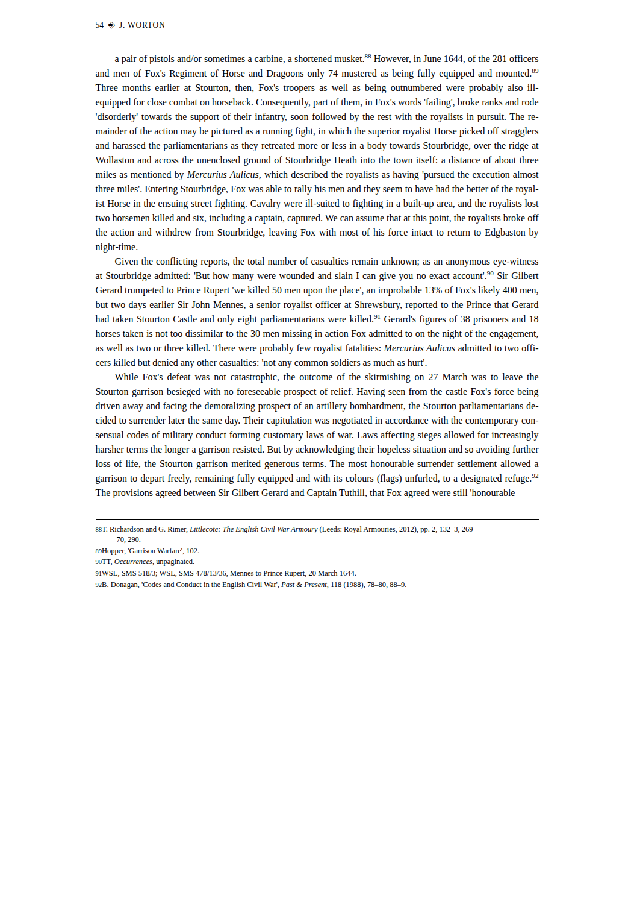54⎆ J. WORTON
a pair of pistols and/or sometimes a carbine, a shortened musket.88 However, in June 1644, of the 281 officers and men of Fox's Regiment of Horse and Dragoons only 74 mustered as being fully equipped and mounted.89 Three months earlier at Stourton, then, Fox's troopers as well as being outnumbered were probably also ill-equipped for close combat on horseback. Consequently, part of them, in Fox's words 'failing', broke ranks and rode 'disorderly' towards the support of their infantry, soon followed by the rest with the royalists in pursuit. The remainder of the action may be pictured as a running fight, in which the superior royalist Horse picked off stragglers and harassed the parliamentarians as they retreated more or less in a body towards Stourbridge, over the ridge at Wollaston and across the unenclosed ground of Stourbridge Heath into the town itself: a distance of about three miles as mentioned by Mercurius Aulicus, which described the royalists as having 'pursued the execution almost three miles'. Entering Stourbridge, Fox was able to rally his men and they seem to have had the better of the royalist Horse in the ensuing street fighting. Cavalry were ill-suited to fighting in a built-up area, and the royalists lost two horsemen killed and six, including a captain, captured. We can assume that at this point, the royalists broke off the action and withdrew from Stourbridge, leaving Fox with most of his force intact to return to Edgbaston by night-time.
Given the conflicting reports, the total number of casualties remain unknown; as an anonymous eye-witness at Stourbridge admitted: 'But how many were wounded and slain I can give you no exact account'.90 Sir Gilbert Gerard trumpeted to Prince Rupert 'we killed 50 men upon the place', an improbable 13% of Fox's likely 400 men, but two days earlier Sir John Mennes, a senior royalist officer at Shrewsbury, reported to the Prince that Gerard had taken Stourton Castle and only eight parliamentarians were killed.91 Gerard's figures of 38 prisoners and 18 horses taken is not too dissimilar to the 30 men missing in action Fox admitted to on the night of the engagement, as well as two or three killed. There were probably few royalist fatalities: Mercurius Aulicus admitted to two officers killed but denied any other casualties: 'not any common soldiers as much as hurt'.
While Fox's defeat was not catastrophic, the outcome of the skirmishing on 27 March was to leave the Stourton garrison besieged with no foreseeable prospect of relief. Having seen from the castle Fox's force being driven away and facing the demoralizing prospect of an artillery bombardment, the Stourton parliamentarians decided to surrender later the same day. Their capitulation was negotiated in accordance with the contemporary consensual codes of military conduct forming customary laws of war. Laws affecting sieges allowed for increasingly harsher terms the longer a garrison resisted. But by acknowledging their hopeless situation and so avoiding further loss of life, the Stourton garrison merited generous terms. The most honourable surrender settlement allowed a garrison to depart freely, remaining fully equipped and with its colours (flags) unfurled, to a designated refuge.92 The provisions agreed between Sir Gilbert Gerard and Captain Tuthill, that Fox agreed were still 'honourable
88T. Richardson and G. Rimer, Littlecote: The English Civil War Armoury (Leeds: Royal Armouries, 2012), pp. 2, 132–3, 269–70, 290.
89Hopper, 'Garrison Warfare', 102.
90TT, Occurrences, unpaginated.
91WSL, SMS 518/3; WSL, SMS 478/13/36, Mennes to Prince Rupert, 20 March 1644.
92B. Donagan, 'Codes and Conduct in the English Civil War', Past & Present, 118 (1988), 78–80, 88–9.